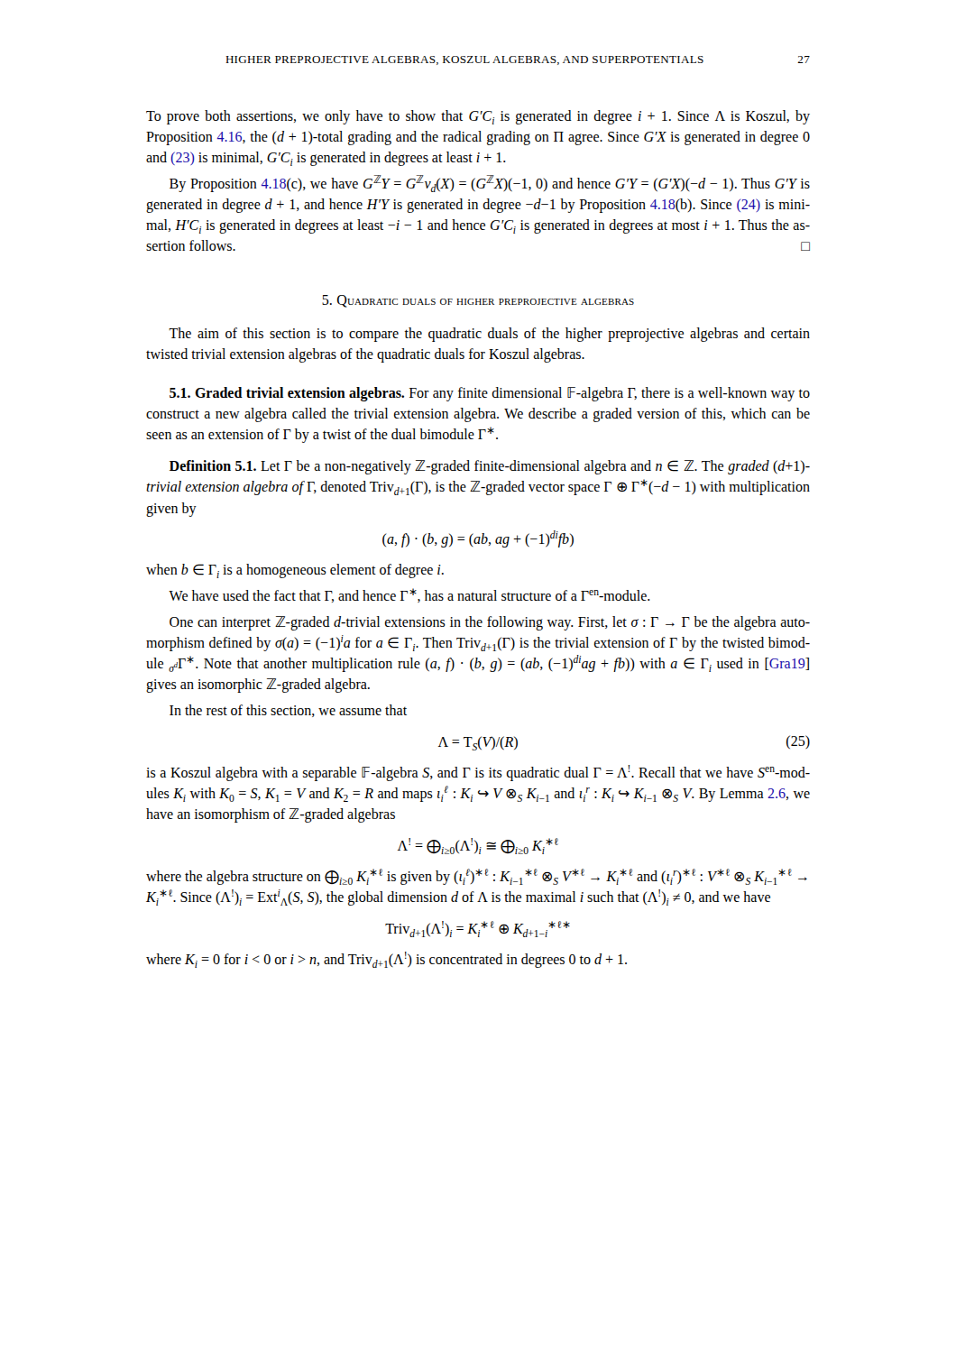HIGHER PREPROJECTIVE ALGEBRAS, KOSZUL ALGEBRAS, AND SUPERPOTENTIALS 27
To prove both assertions, we only have to show that G′Ci is generated in degree i + 1. Since Λ is Koszul, by Proposition 4.16, the (d + 1)-total grading and the radical grading on Π agree. Since G′X is generated in degree 0 and (23) is minimal, G′Ci is generated in degrees at least i + 1.
By Proposition 4.18(c), we have GℤY = Gℤνd(X) = (GℤX)(−1, 0) and hence G′Y = (G′X)(−d − 1). Thus G′Y is generated in degree d + 1, and hence H′Y is generated in degree −d−1 by Proposition 4.18(b). Since (24) is minimal, H′Ci is generated in degrees at least −i − 1 and hence G′Ci is generated in degrees at most i + 1. Thus the assertion follows. □
5. Quadratic duals of higher preprojective algebras
The aim of this section is to compare the quadratic duals of the higher preprojective algebras and certain twisted trivial extension algebras of the quadratic duals for Koszul algebras.
5.1. Graded trivial extension algebras. For any finite dimensional 𝔽-algebra Γ, there is a well-known way to construct a new algebra called the trivial extension algebra. We describe a graded version of this, which can be seen as an extension of Γ by a twist of the dual bimodule Γ∗.
Definition 5.1. Let Γ be a non-negatively ℤ-graded finite-dimensional algebra and n ∈ ℤ. The graded (d+1)-trivial extension algebra of Γ, denoted Trivd+1(Γ), is the ℤ-graded vector space Γ ⊕ Γ∗(−d − 1) with multiplication given by
(a, f) · (b, g) = (ab, ag + (−1)difb)
when b ∈ Γi is a homogeneous element of degree i.
We have used the fact that Γ, and hence Γ∗, has a natural structure of a Γen-module.
One can interpret ℤ-graded d-trivial extensions in the following way. First, let σ : Γ → Γ be the algebra automorphism defined by σ(a) = (−1)ia for a ∈ Γi. Then Trivd+1(Γ) is the trivial extension of Γ by the twisted bimodule σdΓ∗. Note that another multiplication rule (a, f) · (b, g) = (ab, (−1)diag + fb)) with a ∈ Γi used in [Gra19] gives an isomorphic ℤ-graded algebra.
In the rest of this section, we assume that
Λ = TS(V)/(R) (25)
is a Koszul algebra with a separable 𝔽-algebra S, and Γ is its quadratic dual Γ = Λ!. Recall that we have Sen-modules Ki with K0 = S, K1 = V and K2 = R and maps ιiℓ : Ki ↪ V ⊗S Ki−1 and ιir : Ki ↪ Ki−1 ⊗S V. By Lemma 2.6, we have an isomorphism of ℤ-graded algebras
Λ! = ⨁i≥0(Λ!)i ≅ ⨁i≥0 Ki∗ℓ
where the algebra structure on ⨁i≥0 Ki∗ℓ is given by (ιiℓ)∗ℓ : Ki−1∗ℓ ⊗S V∗ℓ → Ki∗ℓ and (ιir)∗ℓ : V∗ℓ ⊗S Ki−1∗ℓ → Ki∗ℓ. Since (Λ!)i = ExtiΛ(S, S), the global dimension d of Λ is the maximal i such that (Λ!)i ≠ 0, and we have
Trivd+1(Λ!)i = Ki∗ℓ ⊕ Kd+1−i∗ℓ∗
where Ki = 0 for i < 0 or i > n, and Trivd+1(Λ!) is concentrated in degrees 0 to d + 1.